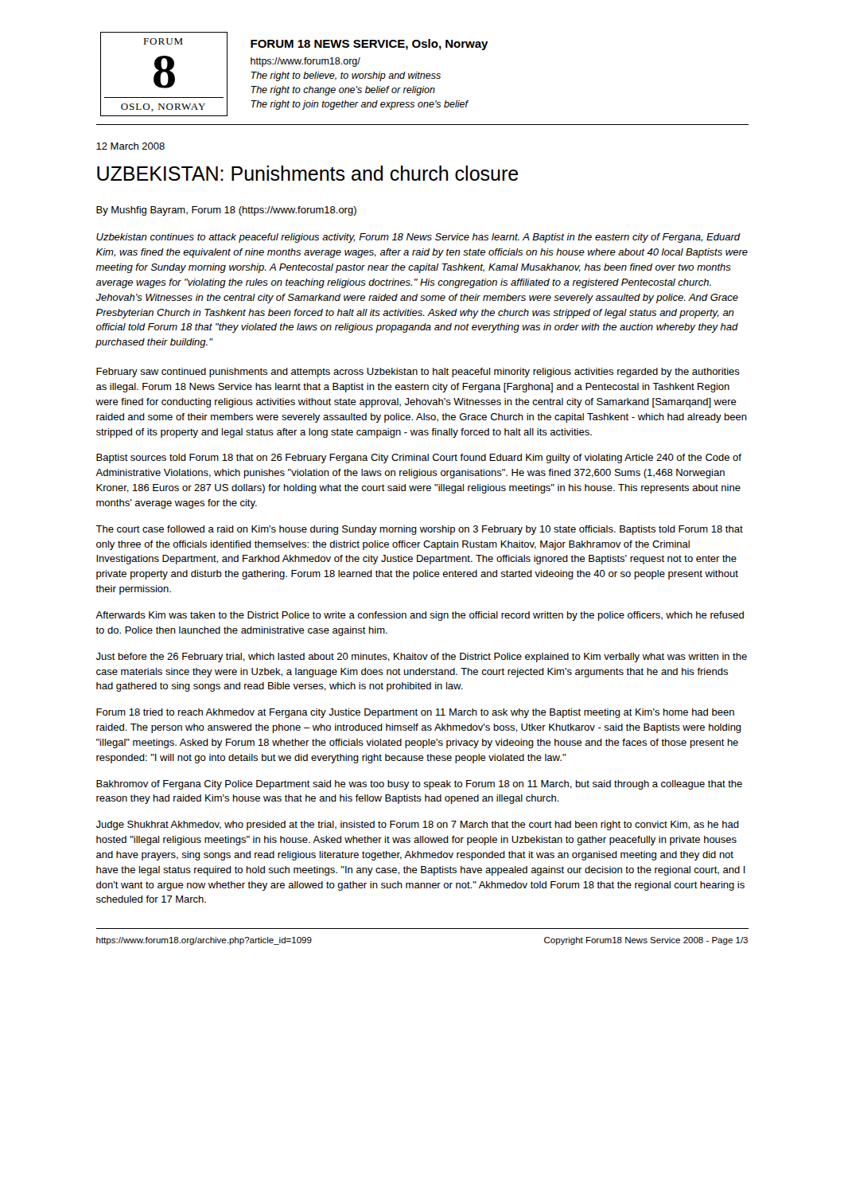FORUM
8
OSLO, NORWAY
FORUM 18 NEWS SERVICE, Oslo, Norway
https://www.forum18.org/
The right to believe, to worship and witness
The right to change one's belief or religion
The right to join together and express one's belief
12 March 2008
UZBEKISTAN: Punishments and church closure
By Mushfig Bayram, Forum 18 (https://www.forum18.org)
Uzbekistan continues to attack peaceful religious activity, Forum 18 News Service has learnt. A Baptist in the eastern city of Fergana, Eduard Kim, was fined the equivalent of nine months average wages, after a raid by ten state officials on his house where about 40 local Baptists were meeting for Sunday morning worship. A Pentecostal pastor near the capital Tashkent, Kamal Musakhanov, has been fined over two months average wages for "violating the rules on teaching religious doctrines." His congregation is affiliated to a registered Pentecostal church. Jehovah's Witnesses in the central city of Samarkand were raided and some of their members were severely assaulted by police. And Grace Presbyterian Church in Tashkent has been forced to halt all its activities. Asked why the church was stripped of legal status and property, an official told Forum 18 that "they violated the laws on religious propaganda and not everything was in order with the auction whereby they had purchased their building."
February saw continued punishments and attempts across Uzbekistan to halt peaceful minority religious activities regarded by the authorities as illegal. Forum 18 News Service has learnt that a Baptist in the eastern city of Fergana [Farghona] and a Pentecostal in Tashkent Region were fined for conducting religious activities without state approval, Jehovah's Witnesses in the central city of Samarkand [Samarqand] were raided and some of their members were severely assaulted by police. Also, the Grace Church in the capital Tashkent - which had already been stripped of its property and legal status after a long state campaign - was finally forced to halt all its activities.
Baptist sources told Forum 18 that on 26 February Fergana City Criminal Court found Eduard Kim guilty of violating Article 240 of the Code of Administrative Violations, which punishes "violation of the laws on religious organisations". He was fined 372,600 Sums (1,468 Norwegian Kroner, 186 Euros or 287 US dollars) for holding what the court said were "illegal religious meetings" in his house. This represents about nine months' average wages for the city.
The court case followed a raid on Kim's house during Sunday morning worship on 3 February by 10 state officials. Baptists told Forum 18 that only three of the officials identified themselves: the district police officer Captain Rustam Khaitov, Major Bakhramov of the Criminal Investigations Department, and Farkhod Akhmedov of the city Justice Department. The officials ignored the Baptists' request not to enter the private property and disturb the gathering. Forum 18 learned that the police entered and started videoing the 40 or so people present without their permission.
Afterwards Kim was taken to the District Police to write a confession and sign the official record written by the police officers, which he refused to do. Police then launched the administrative case against him.
Just before the 26 February trial, which lasted about 20 minutes, Khaitov of the District Police explained to Kim verbally what was written in the case materials since they were in Uzbek, a language Kim does not understand. The court rejected Kim's arguments that he and his friends had gathered to sing songs and read Bible verses, which is not prohibited in law.
Forum 18 tried to reach Akhmedov at Fergana city Justice Department on 11 March to ask why the Baptist meeting at Kim's home had been raided. The person who answered the phone – who introduced himself as Akhmedov's boss, Utker Khutkarov - said the Baptists were holding "illegal" meetings. Asked by Forum 18 whether the officials violated people's privacy by videoing the house and the faces of those present he responded: "I will not go into details but we did everything right because these people violated the law."
Bakhromov of Fergana City Police Department said he was too busy to speak to Forum 18 on 11 March, but said through a colleague that the reason they had raided Kim's house was that he and his fellow Baptists had opened an illegal church.
Judge Shukhrat Akhmedov, who presided at the trial, insisted to Forum 18 on 7 March that the court had been right to convict Kim, as he had hosted "illegal religious meetings" in his house. Asked whether it was allowed for people in Uzbekistan to gather peacefully in private houses and have prayers, sing songs and read religious literature together, Akhmedov responded that it was an organised meeting and they did not have the legal status required to hold such meetings. "In any case, the Baptists have appealed against our decision to the regional court, and I don't want to argue now whether they are allowed to gather in such manner or not." Akhmedov told Forum 18 that the regional court hearing is scheduled for 17 March.
https://www.forum18.org/archive.php?article_id=1099 Copyright Forum18 News Service 2008 - Page 1/3